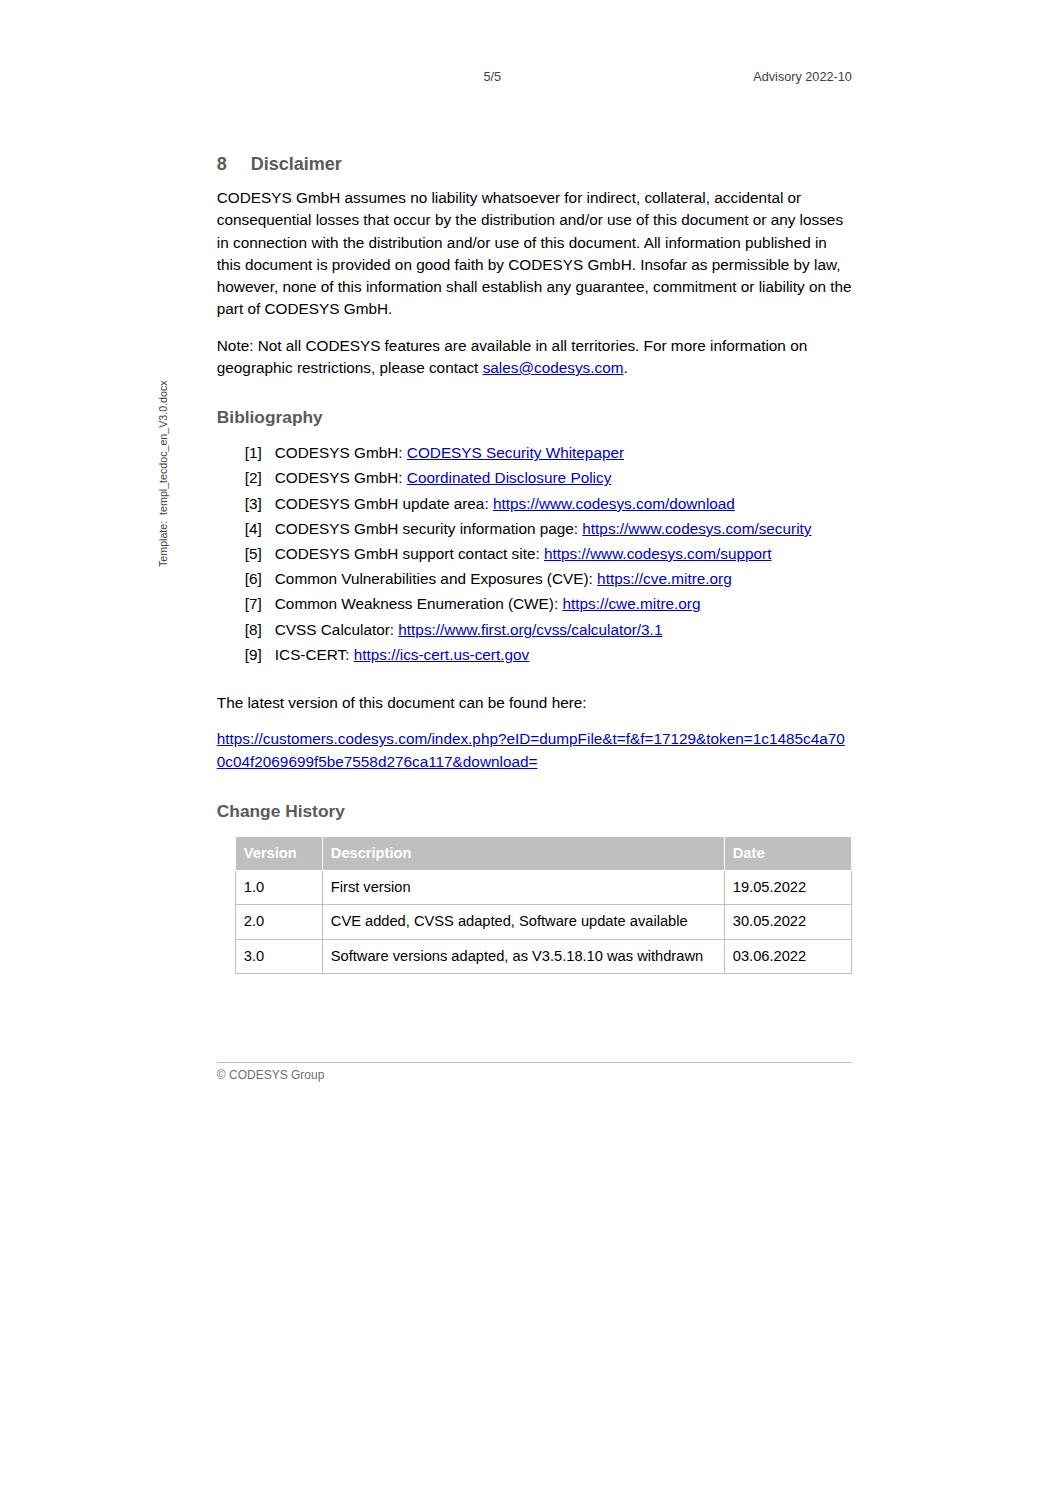5/5 Advisory 2022-10
8 Disclaimer
CODESYS GmbH assumes no liability whatsoever for indirect, collateral, accidental or consequential losses that occur by the distribution and/or use of this document or any losses in connection with the distribution and/or use of this document. All information published in this document is provided on good faith by CODESYS GmbH. Insofar as permissible by law, however, none of this information shall establish any guarantee, commitment or liability on the part of CODESYS GmbH.
Note: Not all CODESYS features are available in all territories. For more information on geographic restrictions, please contact sales@codesys.com.
Bibliography
[1] CODESYS GmbH: CODESYS Security Whitepaper
[2] CODESYS GmbH: Coordinated Disclosure Policy
[3] CODESYS GmbH update area: https://www.codesys.com/download
[4] CODESYS GmbH security information page: https://www.codesys.com/security
[5] CODESYS GmbH support contact site: https://www.codesys.com/support
[6] Common Vulnerabilities and Exposures (CVE): https://cve.mitre.org
[7] Common Weakness Enumeration (CWE): https://cwe.mitre.org
[8] CVSS Calculator: https://www.first.org/cvss/calculator/3.1
[9] ICS-CERT: https://ics-cert.us-cert.gov
The latest version of this document can be found here:
https://customers.codesys.com/index.php?eID=dumpFile&t=f&f=17129&token=1c1485c4a700c04f2069699f5be7558d276ca117&download=
Change History
| Version | Description | Date |
| --- | --- | --- |
| 1.0 | First version | 19.05.2022 |
| 2.0 | CVE added, CVSS adapted, Software update available | 30.05.2022 |
| 3.0 | Software versions adapted, as V3.5.18.10 was withdrawn | 03.06.2022 |
Template: templ_tecdoc_en_V3.0.docx
© CODESYS Group